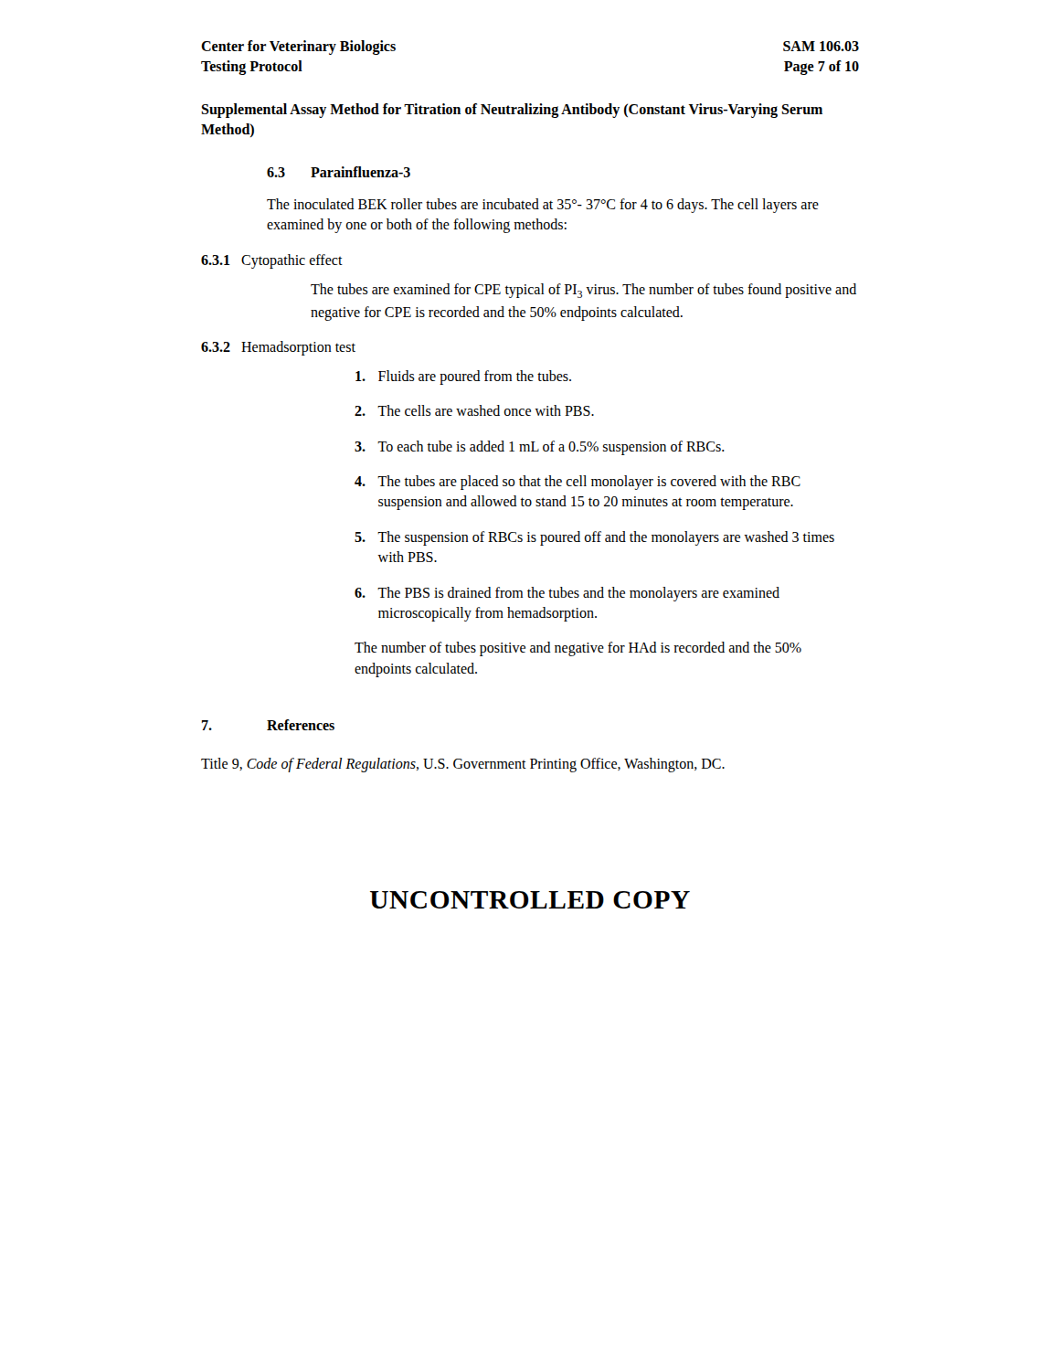Center for Veterinary Biologics SAM 106.03
Testing Protocol Page 7 of 10
Supplemental Assay Method for Titration of Neutralizing Antibody (Constant Virus-Varying Serum Method)
6.3 Parainfluenza-3
The inoculated BEK roller tubes are incubated at 35°- 37°C for 4 to 6 days. The cell layers are examined by one or both of the following methods:
6.3.1 Cytopathic effect
The tubes are examined for CPE typical of PI3 virus. The number of tubes found positive and negative for CPE is recorded and the 50% endpoints calculated.
6.3.2 Hemadsorption test
1. Fluids are poured from the tubes.
2. The cells are washed once with PBS.
3. To each tube is added 1 mL of a 0.5% suspension of RBCs.
4. The tubes are placed so that the cell monolayer is covered with the RBC suspension and allowed to stand 15 to 20 minutes at room temperature.
5. The suspension of RBCs is poured off and the monolayers are washed 3 times with PBS.
6. The PBS is drained from the tubes and the monolayers are examined microscopically from hemadsorption.
The number of tubes positive and negative for HAd is recorded and the 50% endpoints calculated.
7. References
Title 9, Code of Federal Regulations, U.S. Government Printing Office, Washington, DC.
UNCONTROLLED COPY